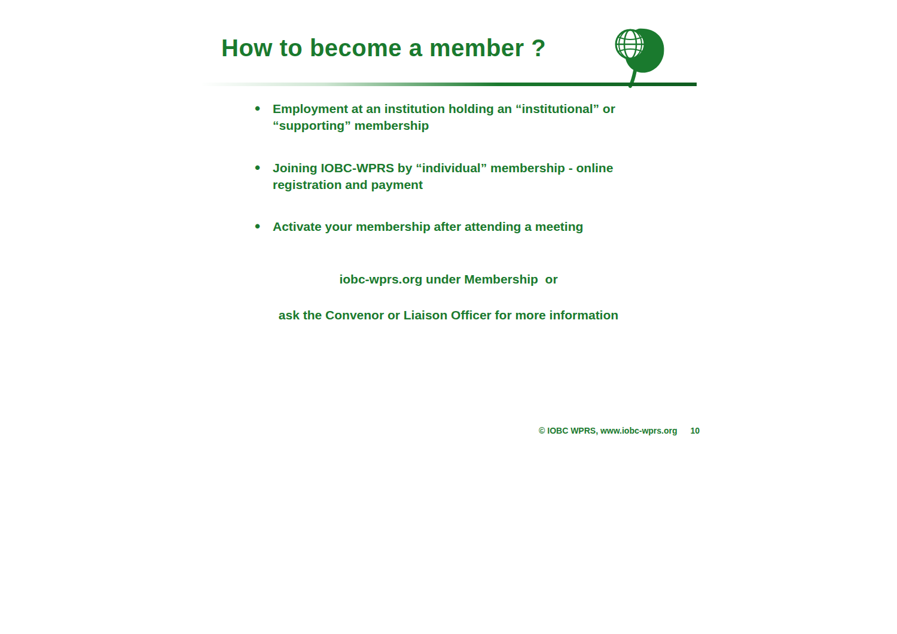How to become a member ?
Employment at an institution holding an “institutional” or “supporting” membership
Joining IOBC-WPRS by “individual” membership - online registration and payment
Activate your membership after attending a meeting
iobc-wprs.org under Membership or
ask the Convenor or Liaison Officer for more information
© IOBC WPRS, www.iobc-wprs.org 10